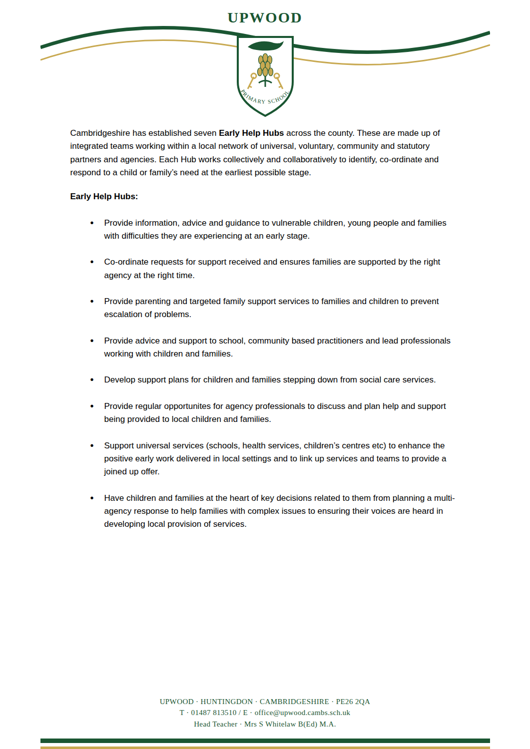UPWOOD
PRIMARY SCHOOL
Cambridgeshire has established seven Early Help Hubs across the county. These are made up of integrated teams working within a local network of universal, voluntary, community and statutory partners and agencies. Each Hub works collectively and collaboratively to identify, co-ordinate and respond to a child or family’s need at the earliest possible stage.
Early Help Hubs:
Provide information, advice and guidance to vulnerable children, young people and families with difficulties they are experiencing at an early stage.
Co-ordinate requests for support received and ensures families are supported by the right agency at the right time.
Provide parenting and targeted family support services to families and children to prevent escalation of problems.
Provide advice and support to school, community based practitioners and lead professionals working with children and families.
Develop support plans for children and families stepping down from social care services.
Provide regular opportunites for agency professionals to discuss and plan help and support being provided to local children and families.
Support universal services (schools, health services, children’s centres etc) to enhance the positive early work delivered in local settings and to link up services and teams to provide a joined up offer.
Have children and families at the heart of key decisions related to them from planning a multi-agency response to help families with complex issues to ensuring their voices are heard in developing local provision of services.
UPWOOD · HUNTINGDON · CAMBRIDGESHIRE · PE26 2QA
T · 01487 813510 / E · office@upwood.cambs.sch.uk
Head Teacher · Mrs S Whitelaw B(Ed) M.A.